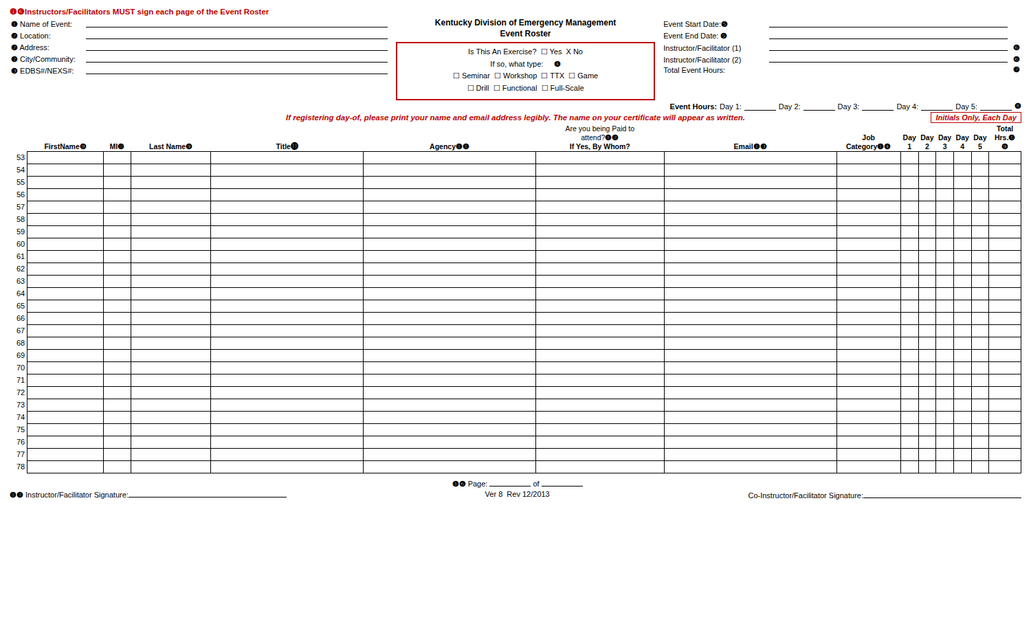❶❻ Instructors/Facilitators MUST sign each page of the Event Roster
| ❶ Name of Event: | |
| ❷ Location: | |
| ❷ Address: | |
| ❷ City/Community: | |
| ❸ EDBS#/NEXS#: | |
Kentucky Division of Emergency Management
Event Roster
Is This An Exercise? ☐ Yes X No
If so, what type: ❹
☐ Seminar ☐ Workshop ☐ TTX ☐ Game
☐ Drill ☐ Functional ☐ Full-Scale
| Event Start Date: ❺ | | |
| Event End Date: ❺ | | |
| Instructor/Facilitator (1) | | ❻ |
| Instructor/Facilitator (2) | | ❻ |
| Total Event Hours: | | ❼ |
Event Hours: Day 1: Day 2: Day 3: Day 4: Day 5: ❽
If registering day-of, please print your name and email address legibly. The name on your certificate will appear as written.
Initials Only, Each Day
| | | | | | | Are you being Paid to | | | | Total |
| --- | --- | --- | --- | --- | --- | --- | --- | --- | --- | --- |
| | | | | | | attend? ❶❷ | | Job | Day | Day | Day | Day | Day | Hrs. ❶ |
| | FirstName ❾ | MI ❿ | Last Name ❾ | Title ⓫ | Agency ❶❶ | If Yes, By Whom? | Email ❶❸ | Category ❶❹ | 1 | 2 | 3 | 4 | 5 | ❾ |
| 53 | | | | | | | | | | | | | | |
| 54 | | | | | | | | | | | | | | |
| 55 | | | | | | | | | | | | | | |
| 56 | | | | | | | | | | | | | | |
| 57 | | | | | | | | | | | | | | |
| 58 | | | | | | | | | | | | | | |
| 59 | | | | | | | | | | | | | | |
| 60 | | | | | | | | | | | | | | |
| 61 | | | | | | | | | | | | | | |
| 62 | | | | | | | | | | | | | | |
| 63 | | | | | | | | | | | | | | |
| 64 | | | | | | | | | | | | | | |
| 65 | | | | | | | | | | | | | | |
| 66 | | | | | | | | | | | | | | |
| 67 | | | | | | | | | | | | | | |
| 68 | | | | | | | | | | | | | | |
| 69 | | | | | | | | | | | | | | |
| 70 | | | | | | | | | | | | | | |
| 71 | | | | | | | | | | | | | | |
| 72 | | | | | | | | | | | | | | |
| 73 | | | | | | | | | | | | | | |
| 74 | | | | | | | | | | | | | | |
| 75 | | | | | | | | | | | | | | |
| 76 | | | | | | | | | | | | | | |
| 77 | | | | | | | | | | | | | | |
| 78 | | | | | | | | | | | | | | |
❶❼ Instructor/Facilitator Signature:
❶❻ Page: of
Ver 8 Rev 12/2013
Co-Instructor/Facilitator Signature: